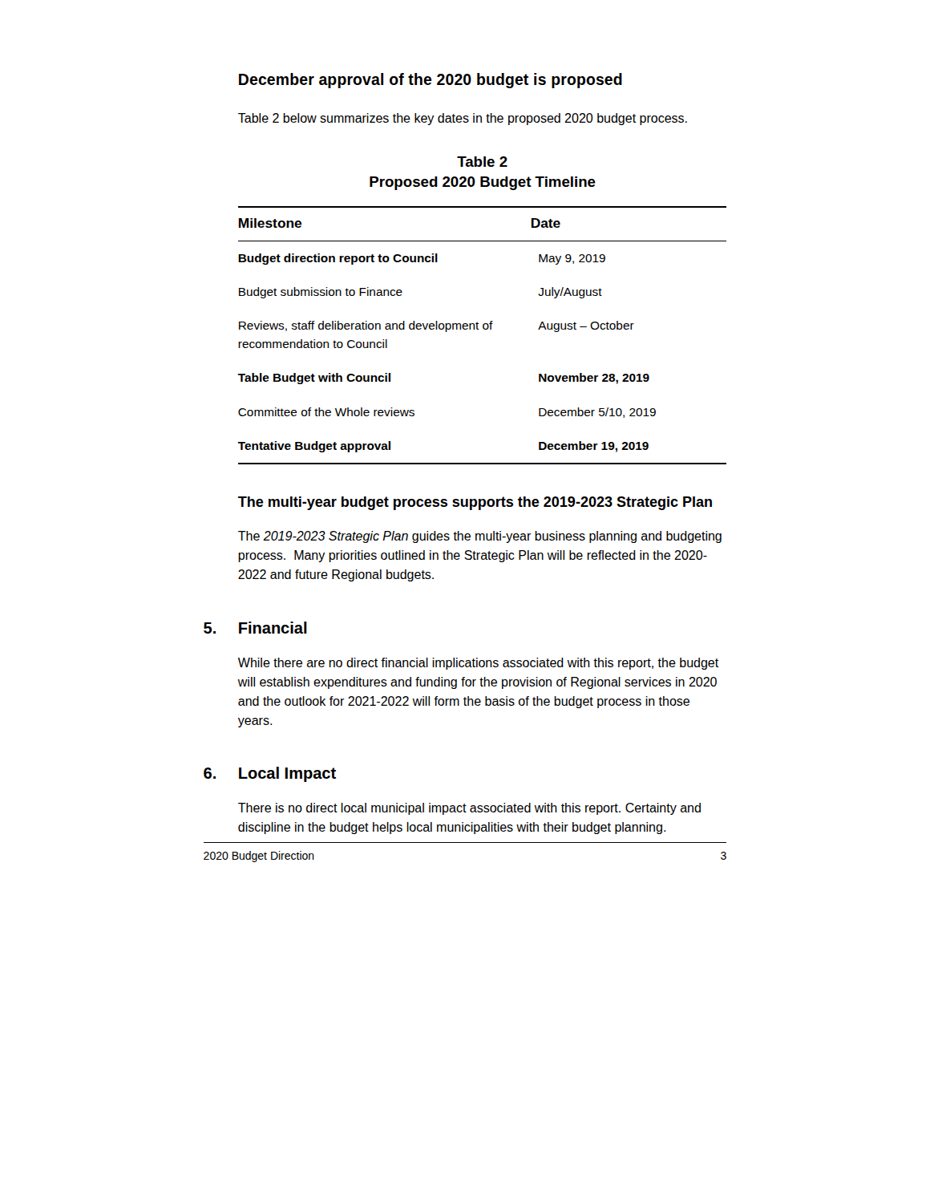December approval of the 2020 budget is proposed
Table 2 below summarizes the key dates in the proposed 2020 budget process.
Table 2 Proposed 2020 Budget Timeline
| Milestone | Date |
| --- | --- |
| Budget direction report to Council | May 9, 2019 |
| Budget submission to Finance | July/August |
| Reviews, staff deliberation and development of recommendation to Council | August – October |
| Table Budget with Council | November 28, 2019 |
| Committee of the Whole reviews | December 5/10, 2019 |
| Tentative Budget approval | December 19, 2019 |
The multi-year budget process supports the 2019-2023 Strategic Plan
The 2019-2023 Strategic Plan guides the multi-year business planning and budgeting process. Many priorities outlined in the Strategic Plan will be reflected in the 2020-2022 and future Regional budgets.
5. Financial
While there are no direct financial implications associated with this report, the budget will establish expenditures and funding for the provision of Regional services in 2020 and the outlook for 2021-2022 will form the basis of the budget process in those years.
6. Local Impact
There is no direct local municipal impact associated with this report. Certainty and discipline in the budget helps local municipalities with their budget planning.
2020 Budget Direction 3